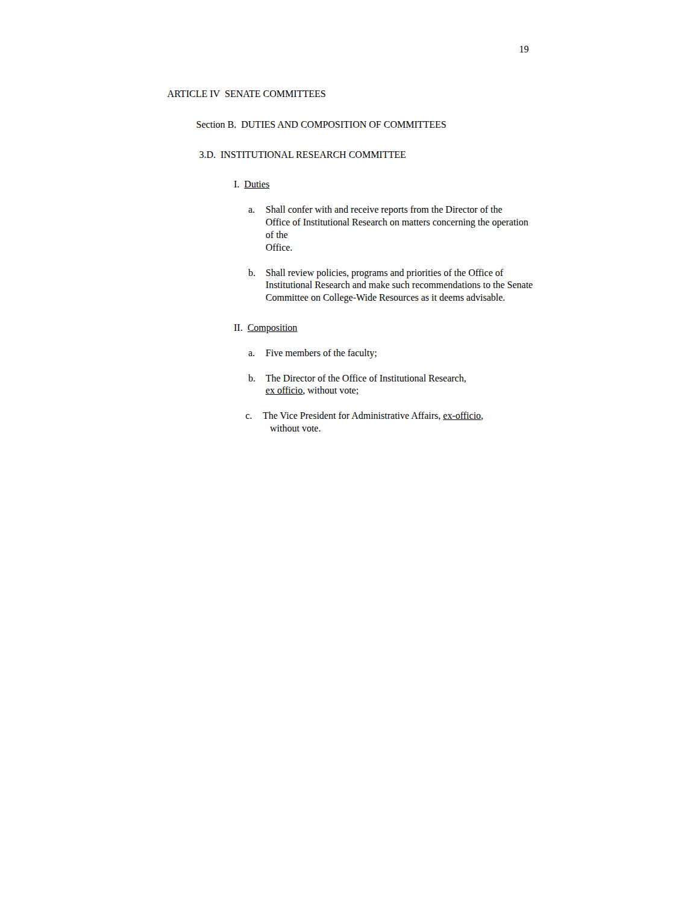19
ARTICLE IV SENATE COMMITTEES
Section B. DUTIES AND COMPOSITION OF COMMITTEES
3.D. INSTITUTIONAL RESEARCH COMMITTEE
I. Duties
a. Shall confer with and receive reports from the Director of the
Office of Institutional Research on matters concerning the operation of the
Office.
b. Shall review policies, programs and priorities of the Office of
Institutional Research and make such recommendations to the Senate
Committee on College-Wide Resources as it deems advisable.
II. Composition
a. Five members of the faculty;
b. The Director of the Office of Institutional Research,
ex officio, without vote;
c. The Vice President for Administrative Affairs, ex-officio,
without vote.